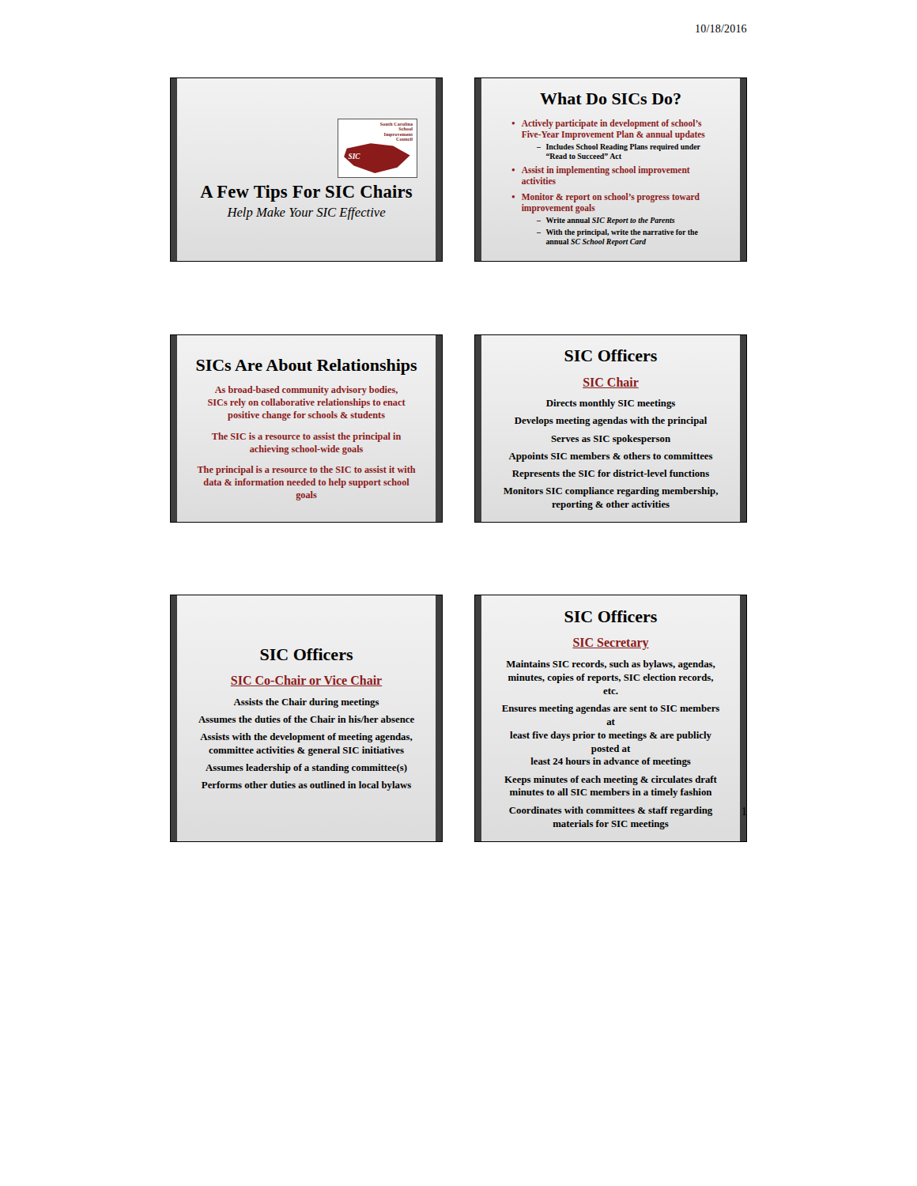10/18/2016
South Carolina
School
Improvement
Council
SIC
A Few Tips For SIC Chairs
Help Make Your SIC Effective
What Do SICs Do?
Actively participate in development of school’s Five-Year Improvement Plan & annual updates
Includes School Reading Plans required under “Read to Succeed” Act
Assist in implementing school improvement activities
Monitor & report on school’s progress toward improvement goals
Write annual SIC Report to the Parents
With the principal, write the narrative for the annual SC School Report Card
SICs Are About Relationships
As broad-based community advisory bodies,
SICs rely on collaborative relationships to enact
positive change for schools & students
The SIC is a resource to assist the principal in
achieving school-wide goals
The principal is a resource to the SIC to assist it with
data & information needed to help support school goals
SIC Officers
SIC Chair
Directs monthly SIC meetings
Develops meeting agendas with the principal
Serves as SIC spokesperson
Appoints SIC members & others to committees
Represents the SIC for district-level functions
Monitors SIC compliance regarding membership,
reporting & other activities
SIC Officers
SIC Co-Chair or Vice Chair
Assists the Chair during meetings
Assumes the duties of the Chair in his/her absence
Assists with the development of meeting agendas,
committee activities & general SIC initiatives
Assumes leadership of a standing committee(s)
Performs other duties as outlined in local bylaws
SIC Officers
SIC Secretary
Maintains SIC records, such as bylaws, agendas,
minutes, copies of reports, SIC election records, etc.
Ensures meeting agendas are sent to SIC members at
least five days prior to meetings & are publicly posted at
least 24 hours in advance of meetings
Keeps minutes of each meeting & circulates draft
minutes to all SIC members in a timely fashion
Coordinates with committees & staff regarding
materials for SIC meetings
1